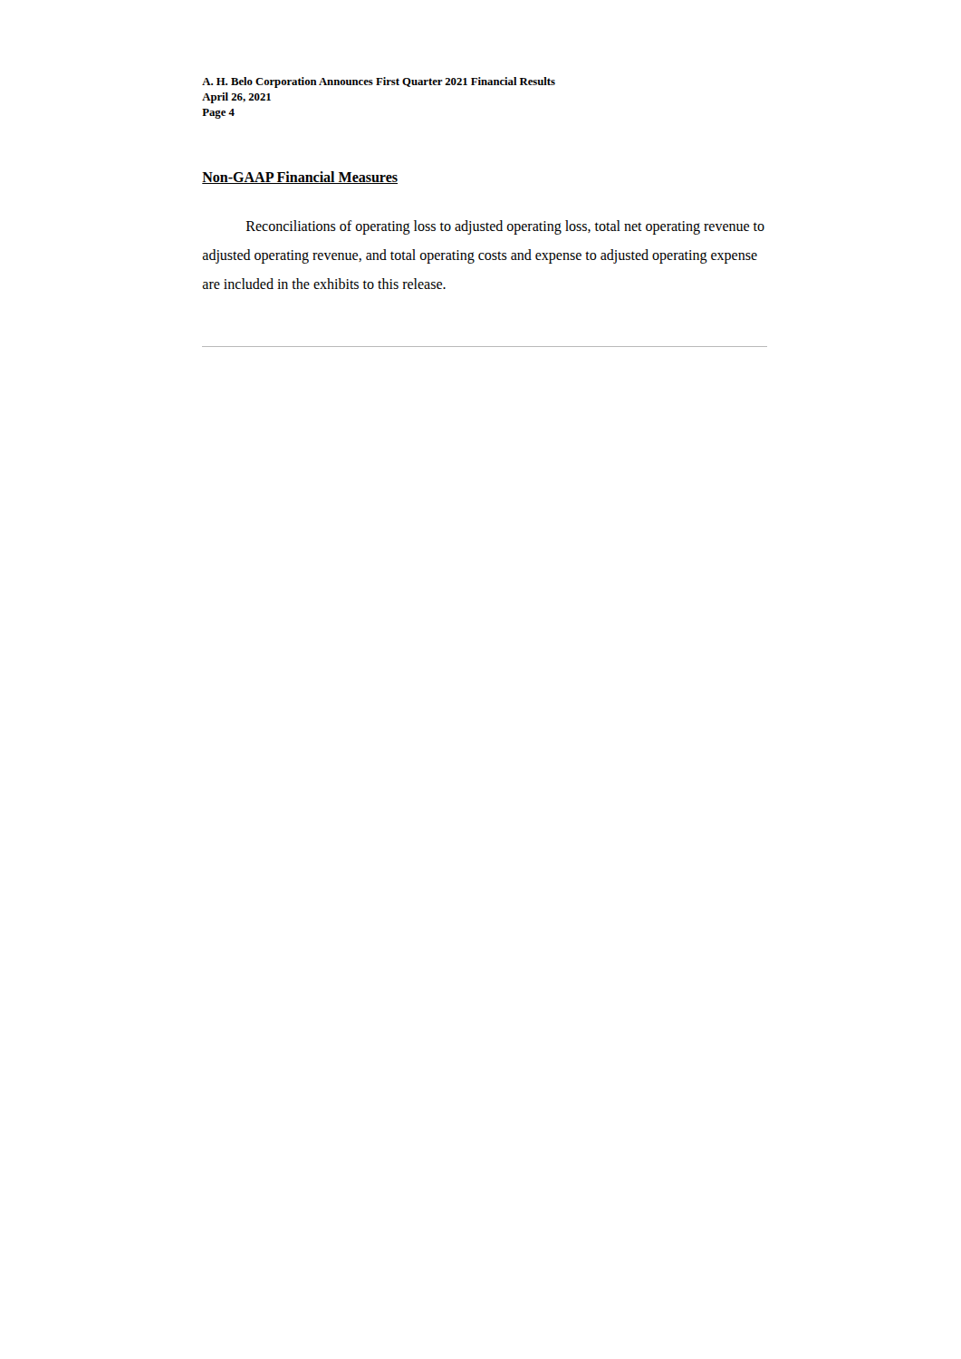A. H. Belo Corporation Announces First Quarter 2021 Financial Results
April 26, 2021
Page 4
Non-GAAP Financial Measures
Reconciliations of operating loss to adjusted operating loss, total net operating revenue to adjusted operating revenue, and total operating costs and expense to adjusted operating expense are included in the exhibits to this release.